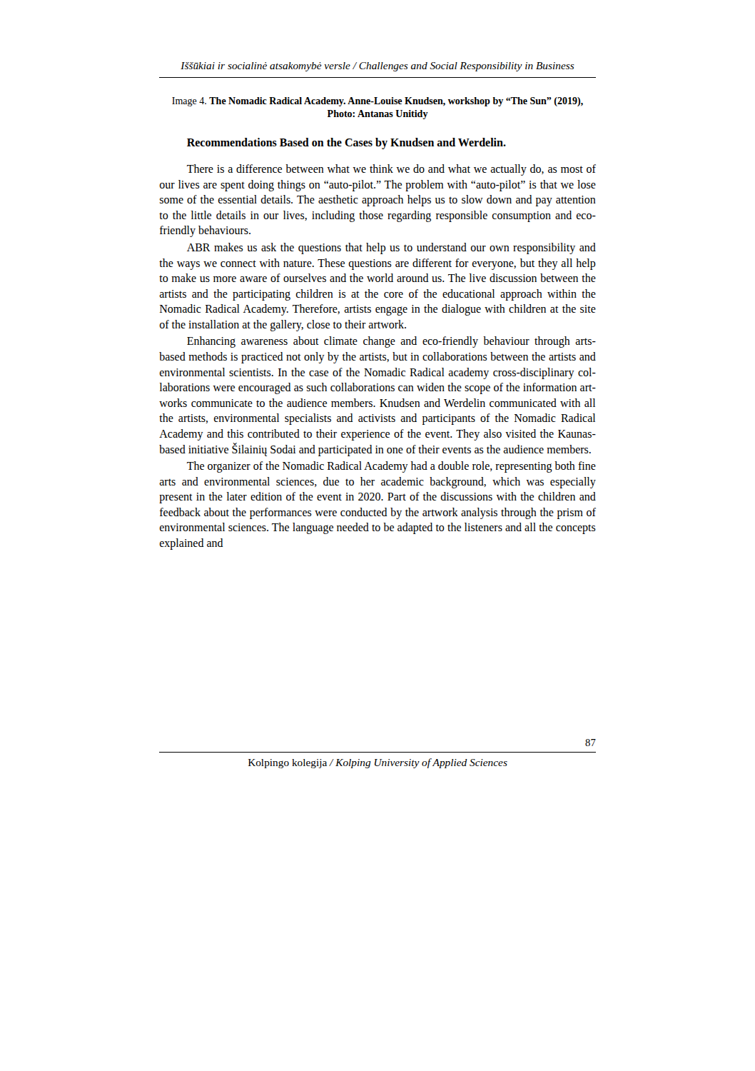Iššūkiai ir socialinė atsakomybė versle / Challenges and Social Responsibility in Business
Image 4. The Nomadic Radical Academy. Anne-Louise Knudsen, workshop by “The Sun” (2019), Photo: Antanas Unitidy
Recommendations Based on the Cases by Knudsen and Werdelin.
There is a difference between what we think we do and what we actually do, as most of our lives are spent doing things on “auto-pilot.” The problem with “auto-pilot” is that we lose some of the essential details. The aesthetic approach helps us to slow down and pay attention to the little details in our lives, including those regarding responsible consumption and eco-friendly behaviours.
ABR makes us ask the questions that help us to understand our own responsibility and the ways we connect with nature. These questions are different for everyone, but they all help to make us more aware of ourselves and the world around us. The live discussion between the artists and the participating children is at the core of the educational approach within the Nomadic Radical Academy. Therefore, artists engage in the dialogue with children at the site of the installation at the gallery, close to their artwork.
Enhancing awareness about climate change and eco-friendly behaviour through arts-based methods is practiced not only by the artists, but in collaborations between the artists and environmental scientists. In the case of the Nomadic Radical academy cross-disciplinary collaborations were encouraged as such collaborations can widen the scope of the information artworks communicate to the audience members. Knudsen and Werdelin communicated with all the artists, environmental specialists and activists and participants of the Nomadic Radical Academy and this contributed to their experience of the event. They also visited the Kaunas-based initiative Šilainių Sodai and participated in one of their events as the audience members.
The organizer of the Nomadic Radical Academy had a double role, representing both fine arts and environmental sciences, due to her academic background, which was especially present in the later edition of the event in 2020. Part of the discussions with the children and feedback about the performances were conducted by the artwork analysis through the prism of environmental sciences. The language needed to be adapted to the listeners and all the concepts explained and
87
Kolpingo kolegija / Kolping University of Applied Sciences